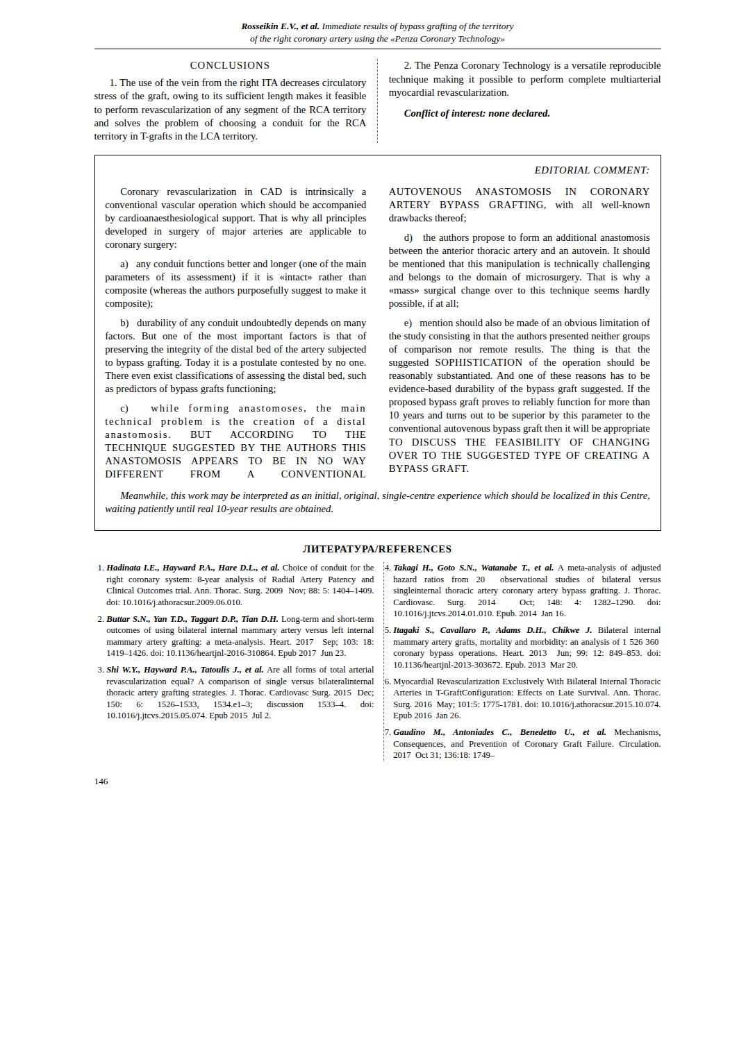Rosseikin E.V., et al. Immediate results of bypass grafting of the territory
of the right coronary artery using the «Penza Coronary Technology»
Conclusions
1. The use of the vein from the right ITA decreases circulatory stress of the graft, owing to its sufficient length makes it feasible to perform revascularization of any segment of the RCA territory and solves the problem of choosing a conduit for the RCA territory in T-grafts in the LCA territory.
2. The Penza Coronary Technology is a versatile reproducible technique making it possible to perform complete multiarterial myocardial revascularization.
Conflict of interest: none declared.
Editorial comment:
Coronary revascularization in CAD is intrinsically a conventional vascular operation which should be accompanied by cardioanaesthesiological support. That is why all principles developed in surgery of major arteries are applicable to coronary surgery:
a) any conduit functions better and longer (one of the main parameters of its assessment) if it is «intact» rather than composite (whereas the authors purposefully suggest to make it composite);
b) durability of any conduit undoubtedly depends on many factors. But one of the most important factors is that of preserving the integrity of the distal bed of the artery subjected to bypass grafting. Today it is a postulate contested by no one. There even exist classifications of assessing the distal bed, such as predictors of bypass grafts functioning;
c) while forming anastomoses, the main technical problem is the creation of a distal anastomosis. But according to the technique suggested by the authors this anastomosis appears to be in no way different from a conventional autovenous anastomosis in coronary artery bypass grafting, with all well-known drawbacks thereof;
d) the authors propose to form an additional anastomosis between the anterior thoracic artery and an autovein. It should be mentioned that this manipulation is technically challenging and belongs to the domain of microsurgery. That is why a «mass» surgical change over to this technique seems hardly possible, if at all;
e) mention should also be made of an obvious limitation of the study consisting in that the authors presented neither groups of comparison nor remote results. The thing is that the suggested sophistication of the operation should be reasonably substantiated. And one of these reasons has to be evidence-based durability of the bypass graft suggested. If the proposed bypass graft proves to reliably function for more than 10 years and turns out to be superior by this parameter to the conventional autovenous bypass graft then it will be appropriate to discuss the feasibility of changing over to the suggested type of creating a bypass graft.
Meanwhile, this work may be interpreted as an initial, original, single-centre experience which should be localized in this Centre, waiting patiently until real 10-year results are obtained.
ЛИТЕРАТУРА/REFERENCES
Hadinata I.E., Hayward P.A., Hare D.L., et al. Choice of conduit for the right coronary system: 8-year analysis of Radial Artery Patency and Clinical Outcomes trial. Ann. Thorac. Surg. 2009 Nov; 88: 5: 1404–1409. doi: 10.1016/j.athoracsur.2009.06.010.
Buttar S.N., Yan T.D., Taggart D.P., Tian D.H. Long-term and short-term outcomes of using bilateral internal mammary artery versus left internal mammary artery grafting: a meta-analysis. Heart. 2017 Sep; 103: 18: 1419–1426. doi: 10.1136/heartjnl-2016-310864. Epub 2017 Jun 23.
Shi W.Y., Hayward P.A., Tatoulis J., et al. Are all forms of total arterial revascularization equal? A comparison of single versus bilateralinternal thoracic artery grafting strategies. J. Thorac. Cardiovasc Surg. 2015 Dec; 150: 6: 1526–1533, 1534.e1–3; discussion 1533–4. doi: 10.1016/j.jtcvs.2015.05.074. Epub 2015 Jul 2.
Takagi H., Goto S.N., Watanabe T., et al. A meta-analysis of adjusted hazard ratios from 20 observational studies of bilateral versus singleinternal thoracic artery coronary artery bypass grafting. J. Thorac. Cardiovasc. Surg. 2014 Oct; 148: 4: 1282–1290. doi: 10.1016/j.jtcvs.2014.01.010. Epub. 2014 Jan 16.
Itagaki S., Cavallaro P., Adams D.H., Chikwe J. Bilateral internal mammary artery grafts, mortality and morbidity: an analysis of 1 526 360 coronary bypass operations. Heart. 2013 Jun; 99: 12: 849–853. doi: 10.1136/heartjnl-2013-303672. Epub. 2013 Mar 20.
Myocardial Revascularization Exclusively With Bilateral Internal Thoracic Arteries in T-GraftConfiguration: Effects on Late Survival. Ann. Thorac. Surg. 2016 May; 101:5: 1775-1781. doi: 10.1016/j.athoracsur.2015.10.074. Epub 2016 Jan 26.
Gaudino M., Antoniades C., Benedetto U., et al. Mechanisms, Consequences, and Prevention of Coronary Graft Failure. Circulation. 2017 Oct 31; 136:18: 1749–
146